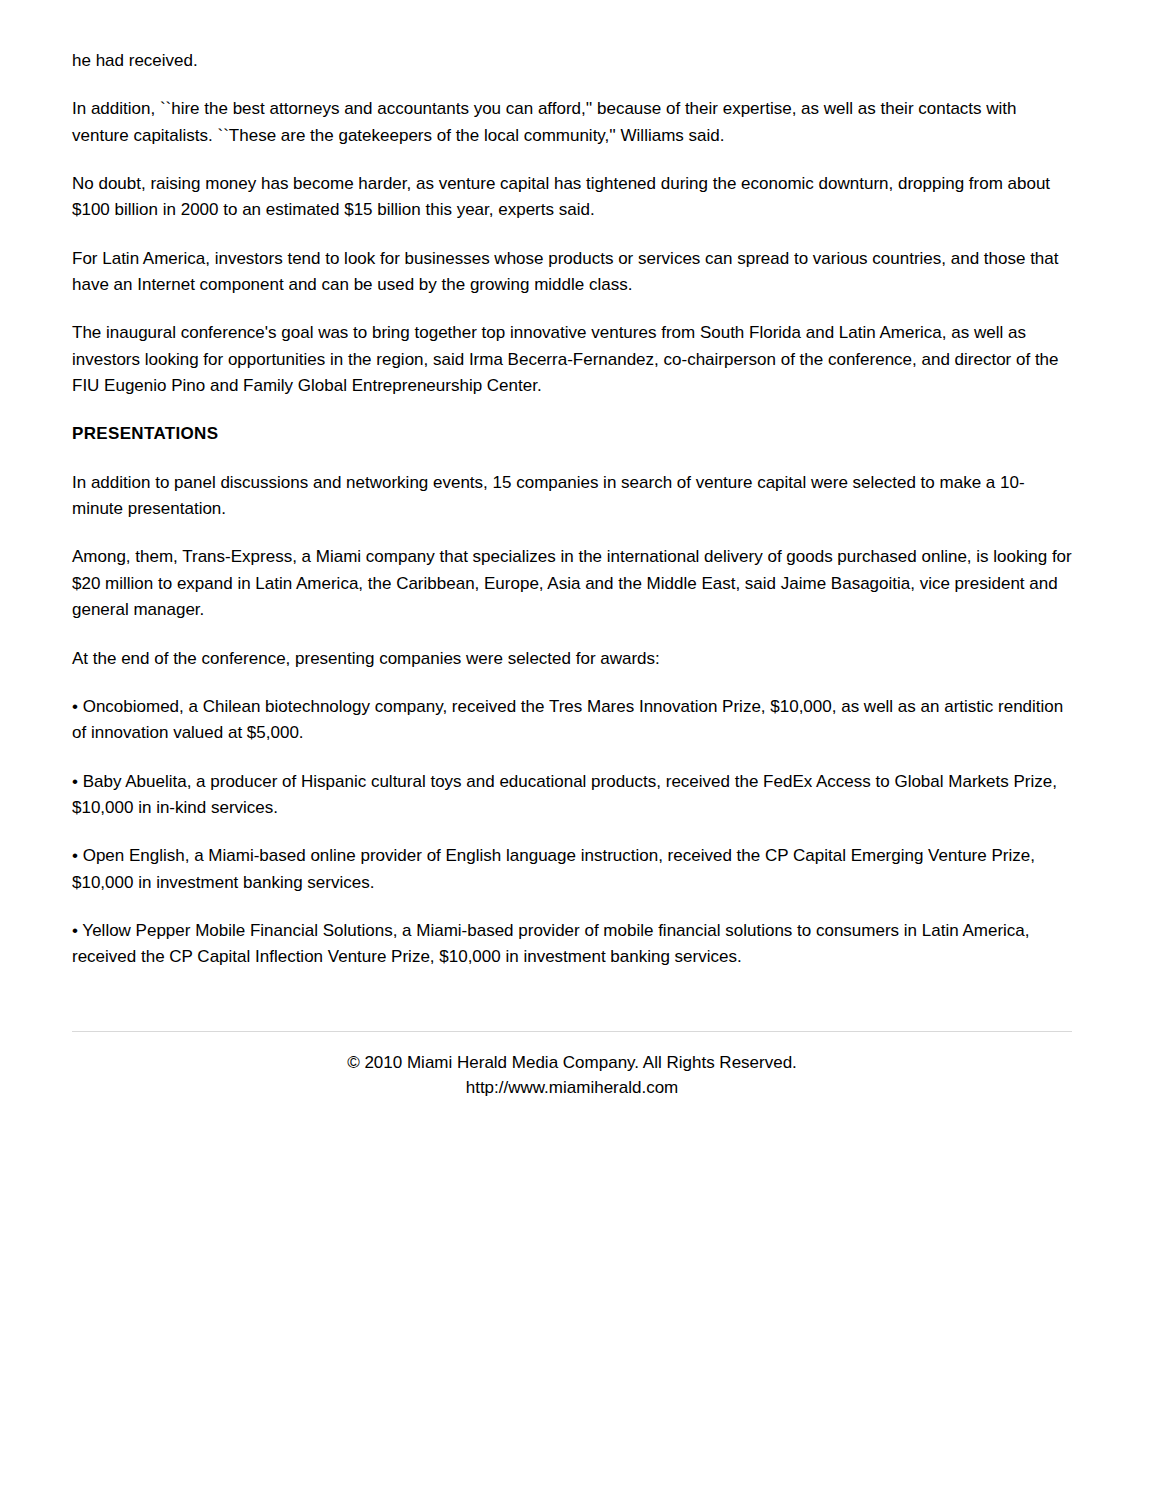he had received.
In addition, ``hire the best attorneys and accountants you can afford,'' because of their expertise, as well as their contacts with venture capitalists. ``These are the gatekeepers of the local community,'' Williams said.
No doubt, raising money has become harder, as venture capital has tightened during the economic downturn, dropping from about $100 billion in 2000 to an estimated $15 billion this year, experts said.
For Latin America, investors tend to look for businesses whose products or services can spread to various countries, and those that have an Internet component and can be used by the growing middle class.
The inaugural conference's goal was to bring together top innovative ventures from South Florida and Latin America, as well as investors looking for opportunities in the region, said Irma Becerra-Fernandez, co-chairperson of the conference, and director of the FIU Eugenio Pino and Family Global Entrepreneurship Center.
PRESENTATIONS
In addition to panel discussions and networking events, 15 companies in search of venture capital were selected to make a 10-minute presentation.
Among, them, Trans-Express, a Miami company that specializes in the international delivery of goods purchased online, is looking for $20 million to expand in Latin America, the Caribbean, Europe, Asia and the Middle East, said Jaime Basagoitia, vice president and general manager.
At the end of the conference, presenting companies were selected for awards:
• Oncobiomed, a Chilean biotechnology company, received the Tres Mares Innovation Prize, $10,000, as well as an artistic rendition of innovation valued at $5,000.
• Baby Abuelita, a producer of Hispanic cultural toys and educational products, received the FedEx Access to Global Markets Prize, $10,000 in in-kind services.
• Open English, a Miami-based online provider of English language instruction, received the CP Capital Emerging Venture Prize, $10,000 in investment banking services.
• Yellow Pepper Mobile Financial Solutions, a Miami-based provider of mobile financial solutions to consumers in Latin America, received the CP Capital Inflection Venture Prize, $10,000 in investment banking services.
© 2010 Miami Herald Media Company. All Rights Reserved.
http://www.miamiherald.com